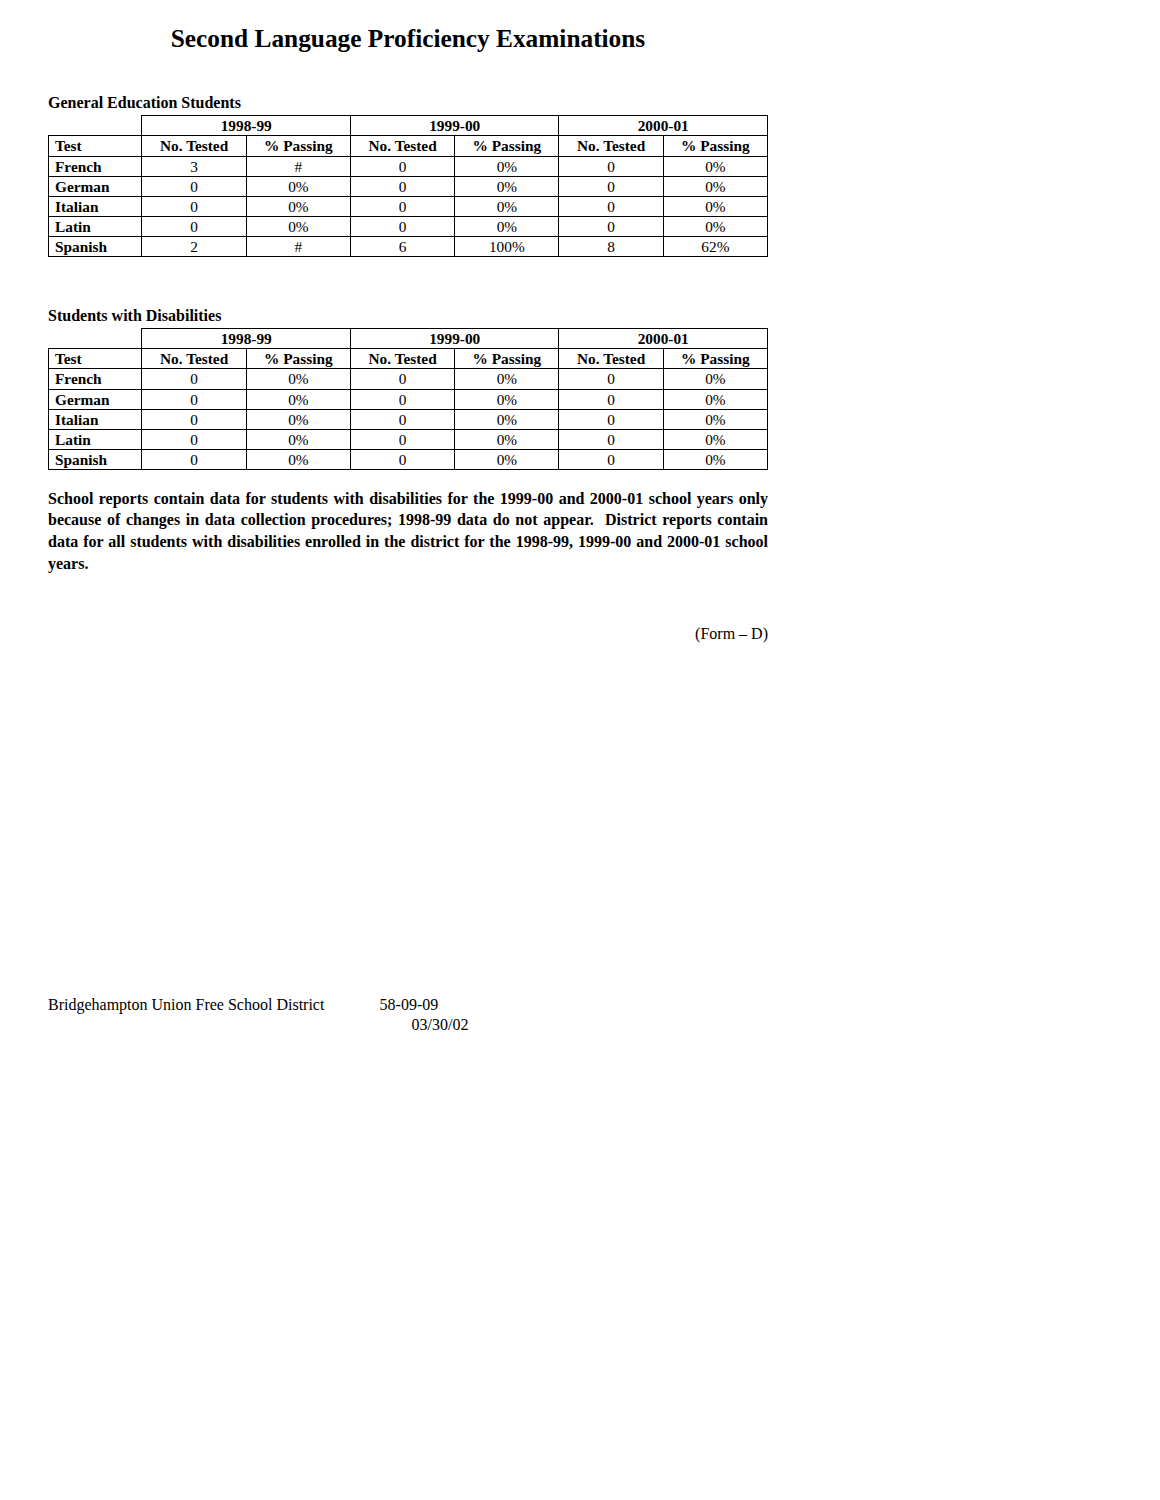Second Language Proficiency Examinations
General Education Students
| | 1998-99 | 1999-00 | 2000-01 |
| --- | --- | --- | --- |
| Test | No. Tested | % Passing | No. Tested | % Passing | No. Tested | % Passing |
| French | 3 | # | 0 | 0% | 0 | 0% |
| German | 0 | 0% | 0 | 0% | 0 | 0% |
| Italian | 0 | 0% | 0 | 0% | 0 | 0% |
| Latin | 0 | 0% | 0 | 0% | 0 | 0% |
| Spanish | 2 | # | 6 | 100% | 8 | 62% |
Students with Disabilities
| | 1998-99 | 1999-00 | 2000-01 |
| --- | --- | --- | --- |
| Test | No. Tested | % Passing | No. Tested | % Passing | No. Tested | % Passing |
| French | 0 | 0% | 0 | 0% | 0 | 0% |
| German | 0 | 0% | 0 | 0% | 0 | 0% |
| Italian | 0 | 0% | 0 | 0% | 0 | 0% |
| Latin | 0 | 0% | 0 | 0% | 0 | 0% |
| Spanish | 0 | 0% | 0 | 0% | 0 | 0% |
School reports contain data for students with disabilities for the 1999-00 and 2000-01 school years only because of changes in data collection procedures; 1998-99 data do not appear. District reports contain data for all students with disabilities enrolled in the district for the 1998-99, 1999-00 and 2000-01 school years.
(Form – D)
Bridgehampton Union Free School District 58-09-09
03/30/02